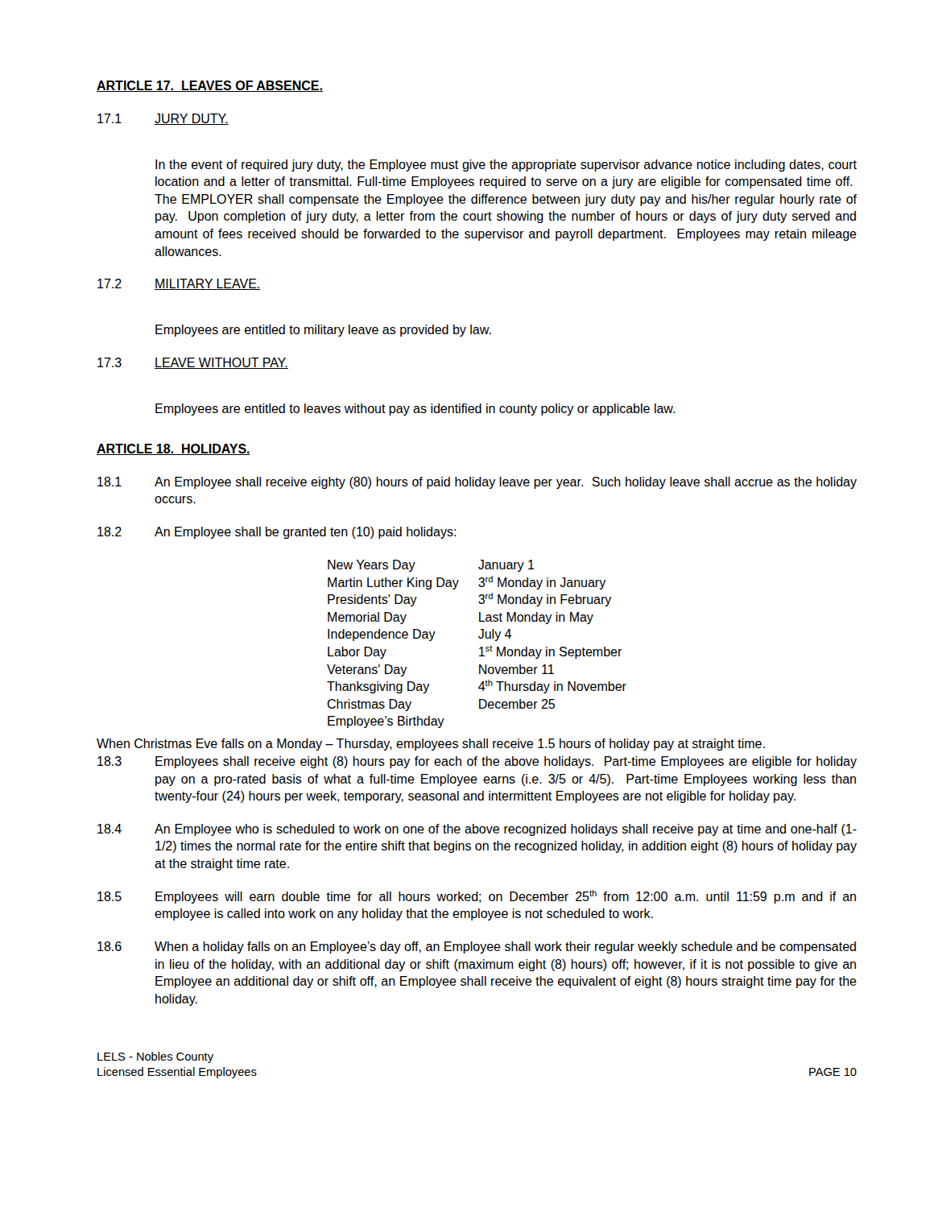ARTICLE 17. LEAVES OF ABSENCE.
17.1
JURY DUTY.
In the event of required jury duty, the Employee must give the appropriate supervisor advance notice including dates, court location and a letter of transmittal. Full-time Employees required to serve on a jury are eligible for compensated time off. The EMPLOYER shall compensate the Employee the difference between jury duty pay and his/her regular hourly rate of pay. Upon completion of jury duty, a letter from the court showing the number of hours or days of jury duty served and amount of fees received should be forwarded to the supervisor and payroll department. Employees may retain mileage allowances.
17.2
MILITARY LEAVE.
Employees are entitled to military leave as provided by law.
17.3
LEAVE WITHOUT PAY.
Employees are entitled to leaves without pay as identified in county policy or applicable law.
ARTICLE 18. HOLIDAYS.
18.1
An Employee shall receive eighty (80) hours of paid holiday leave per year. Such holiday leave shall accrue as the holiday occurs.
18.2
An Employee shall be granted ten (10) paid holidays:
| New Years Day | January 1 |
| Martin Luther King Day | 3 rd Monday in January |
| Presidents' Day | 3 rd Monday in February |
| Memorial Day | Last Monday in May |
| Independence Day | July 4 |
| Labor Day | 1 st Monday in September |
| Veterans' Day | November 11 |
| Thanksgiving Day | 4 th Thursday in November |
| Christmas Day | December 25 |
| Employee’s Birthday | |
When Christmas Eve falls on a Monday – Thursday, employees shall receive 1.5 hours of holiday pay at straight time.
18.3
Employees shall receive eight (8) hours pay for each of the above holidays. Part-time Employees are eligible for holiday pay on a pro-rated basis of what a full-time Employee earns (i.e. 3/5 or 4/5). Part-time Employees working less than twenty-four (24) hours per week, temporary, seasonal and intermittent Employees are not eligible for holiday pay.
18.4
An Employee who is scheduled to work on one of the above recognized holidays shall receive pay at time and one-half (1-1/2) times the normal rate for the entire shift that begins on the recognized holiday, in addition eight (8) hours of holiday pay at the straight time rate.
18.5
Employees will earn double time for all hours worked; on December 25th from 12:00 a.m. until 11:59 p.m and if an employee is called into work on any holiday that the employee is not scheduled to work.
18.6
When a holiday falls on an Employee’s day off, an Employee shall work their regular weekly schedule and be compensated in lieu of the holiday, with an additional day or shift (maximum eight (8) hours) off; however, if it is not possible to give an Employee an additional day or shift off, an Employee shall receive the equivalent of eight (8) hours straight time pay for the holiday.
LELS - Nobles County
Licensed Essential Employees
PAGE 10